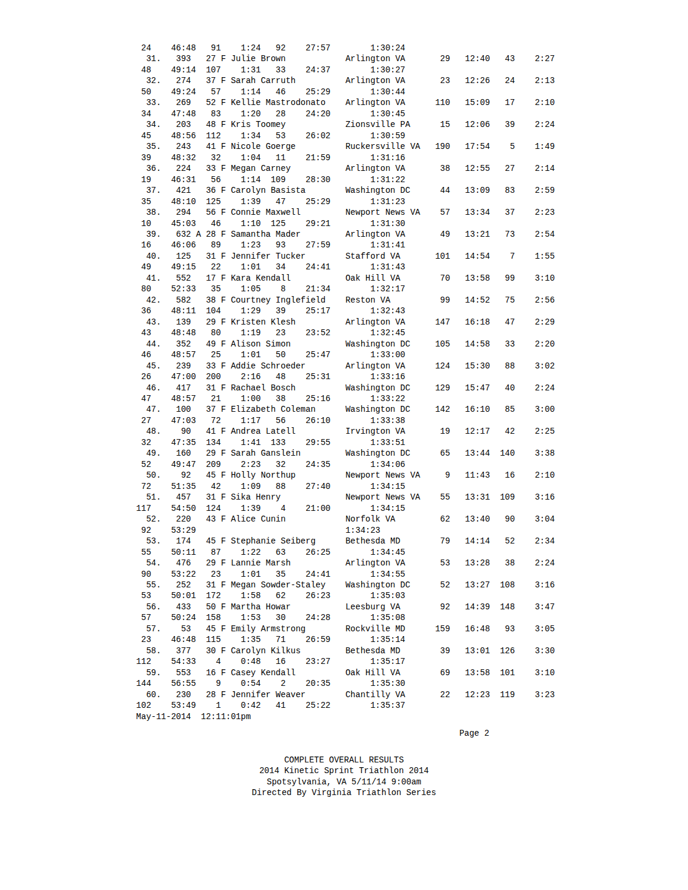24    46:48   91    1:24   92    27:57        1:30:24
  31.   393   27 F Julie Brown            Arlington VA       29   12:40   43    2:27
 48    49:14  107    1:31   33    24:37        1:30:27
  32.   274   37 F Sarah Carruth          Arlington VA       23   12:26   24    2:13
 50    49:24   57    1:14   46    25:29        1:30:44
  33.   269   52 F Kellie Mastrodonato    Arlington VA      110   15:09   17    2:10
 34    47:48   83    1:20   28    24:20        1:30:45
  34.   203   48 F Kris Toomey            Zionsville PA      15   12:06   39    2:24
 45    48:56  112    1:34   53    26:02        1:30:59
  35.   243   41 F Nicole Goerge          Ruckersville VA   190   17:54    5    1:49
 39    48:32   32    1:04   11    21:59        1:31:16
  36.   224   33 F Megan Carney           Arlington VA       38   12:55   27    2:14
 19    46:31   56    1:14  109    28:30        1:31:22
  37.   421   36 F Carolyn Basista        Washington DC      44   13:09   83    2:59
 35    48:10  125    1:39   47    25:29        1:31:23
  38.   294   56 F Connie Maxwell         Newport News VA    57   13:34   37    2:23
 10    45:03   46    1:10  125    29:21        1:31:30
  39.   632 A 28 F Samantha Mader         Arlington VA       49   13:21   73    2:54
 16    46:06   89    1:23   93    27:59        1:31:41
  40.   125   31 F Jennifer Tucker        Stafford VA       101   14:54    7    1:55
 49    49:15   22    1:01   34    24:41        1:31:43
  41.   552   17 F Kara Kendall           Oak Hill VA        70   13:58   99    3:10
 80    52:33   35    1:05    8    21:34        1:32:17
  42.   582   38 F Courtney Inglefield    Reston VA          99   14:52   75    2:56
 36    48:11  104    1:29   39    25:17        1:32:43
  43.   139   29 F Kristen Klesh          Arlington VA      147   16:18   47    2:29
 43    48:48   80    1:19   23    23:52        1:32:45
  44.   352   49 F Alison Simon           Washington DC     105   14:58   33    2:20
 46    48:57   25    1:01   50    25:47        1:33:00
  45.   239   33 F Addie Schroeder        Arlington VA      124   15:30   88    3:02
 26    47:00  200    2:16   48    25:31        1:33:16
  46.   417   31 F Rachael Bosch          Washington DC     129   15:47   40    2:24
 47    48:57   21    1:00   38    25:16        1:33:22
  47.   100   37 F Elizabeth Coleman      Washington DC     142   16:10   85    3:00
 27    47:03   72    1:17   56    26:10        1:33:38
  48.    90   41 F Andrea Latell          Irvington VA       19   12:17   42    2:25
 32    47:35  134    1:41  133    29:55        1:33:51
  49.   160   29 F Sarah Ganslein         Washington DC      65   13:44  140    3:38
 52    49:47  209    2:23   32    24:35        1:34:06
  50.    92   45 F Holly Northup          Newport News VA     9   11:43   16    2:10
 72    51:35   42    1:09   88    27:40        1:34:15
  51.   457   31 F Sika Henry             Newport News VA    55   13:31  109    3:16
117    54:50  124    1:39    4    21:00        1:34:15
  52.   220   43 F Alice Cunin            Norfolk VA         62   13:40   90    3:04
 92    53:29                              1:34:23
  53.   174   45 F Stephanie Seiberg      Bethesda MD        79   14:14   52    2:34
 55    50:11   87    1:22   63    26:25        1:34:45
  54.   476   29 F Lannie Marsh           Arlington VA       53   13:28   38    2:24
 90    53:22   23    1:01   35    24:41        1:34:55
  55.   252   31 F Megan Sowder-Staley    Washington DC      52   13:27  108    3:16
 53    50:01  172    1:58   62    26:23        1:35:03
  56.   433   50 F Martha Howar           Leesburg VA        92   14:39  148    3:47
 57    50:24  158    1:53   30    24:28        1:35:08
  57.    53   45 F Emily Armstrong        Rockville MD      159   16:48   93    3:05
 23    46:48  115    1:35   71    26:59        1:35:14
  58.   377   30 F Carolyn Kilkus         Bethesda MD        39   13:01  126    3:30
112    54:33    4    0:48   16    23:27        1:35:17
  59.   553   16 F Casey Kendall          Oak Hill VA        69   13:58  101    3:10
144    56:55    9    0:54    2    20:35        1:35:30
  60.   230   28 F Jennifer Weaver        Chantilly VA       22   12:23  119    3:23
102    53:49    1    0:42   41    25:22        1:35:37
May-11-2014  12:11:01pm
Page 2
COMPLETE OVERALL RESULTS
2014 Kinetic Sprint Triathlon 2014
Spotsylvania, VA 5/11/14 9:00am
Directed By Virginia Triathlon Series